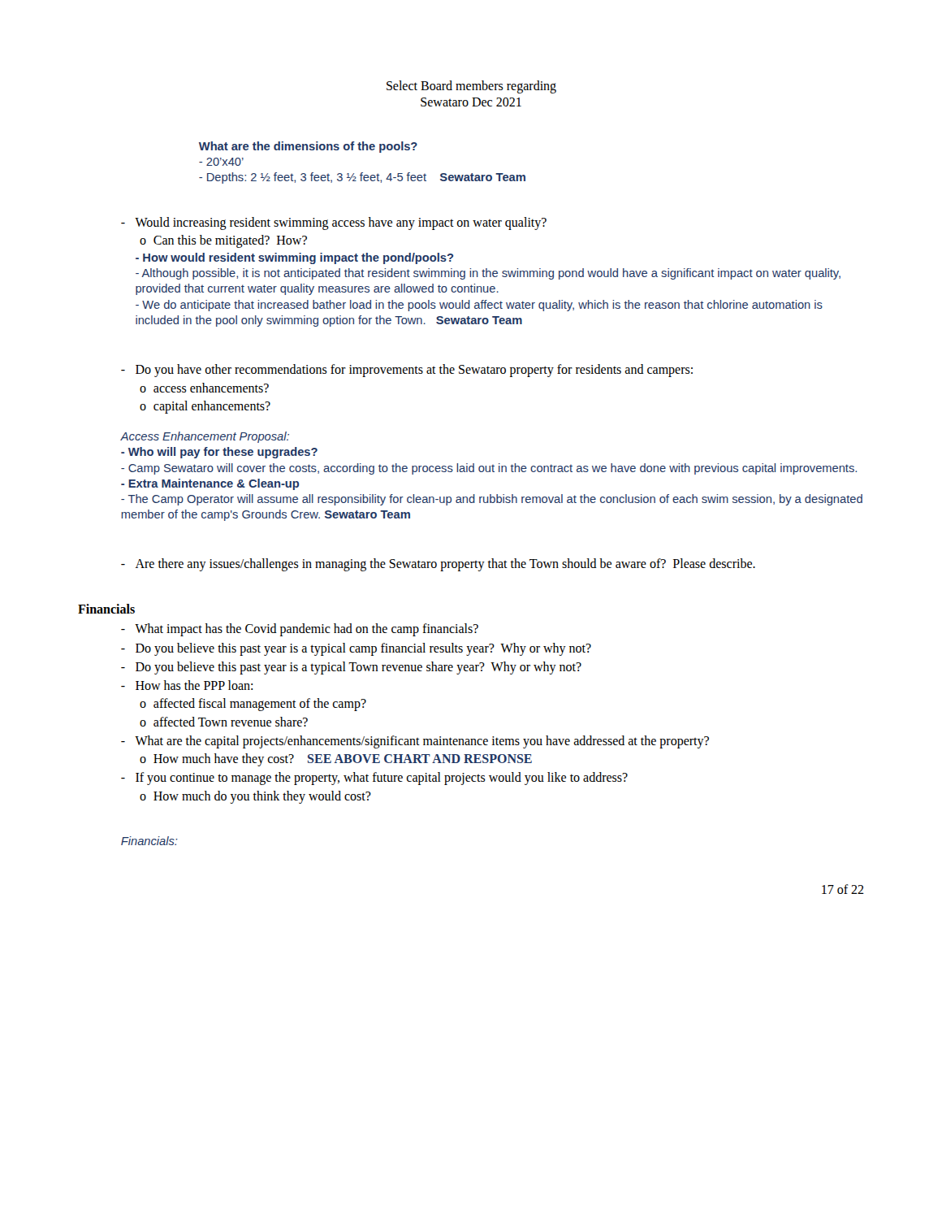Select Board members regarding
Sewataro Dec 2021
What are the dimensions of the pools?
- 20’x40’
- Depths: 2 ½ feet, 3 feet, 3 ½ feet, 4-5 feet Sewataro Team
Would increasing resident swimming access have any impact on water quality?
Can this be mitigated? How?
- How would resident swimming impact the pond/pools?
- Although possible, it is not anticipated that resident swimming in the swimming pond would have a significant impact on water quality, provided that current water quality measures are allowed to continue.
- We do anticipate that increased bather load in the pools would affect water quality, which is the reason that chlorine automation is included in the pool only swimming option for the Town. Sewataro Team
Do you have other recommendations for improvements at the Sewataro property for residents and campers:
access enhancements?
capital enhancements?
Access Enhancement Proposal:
- Who will pay for these upgrades?
- Camp Sewataro will cover the costs, according to the process laid out in the contract as we have done with previous capital improvements.
- Extra Maintenance & Clean-up
- The Camp Operator will assume all responsibility for clean-up and rubbish removal at the conclusion of each swim session, by a designated member of the camp's Grounds Crew. Sewataro Team
Are there any issues/challenges in managing the Sewataro property that the Town should be aware of? Please describe.
Financials
What impact has the Covid pandemic had on the camp financials?
Do you believe this past year is a typical camp financial results year? Why or why not?
Do you believe this past year is a typical Town revenue share year? Why or why not?
How has the PPP loan:
affected fiscal management of the camp?
affected Town revenue share?
What are the capital projects/enhancements/significant maintenance items you have addressed at the property?
How much have they cost? SEE ABOVE CHART AND RESPONSE
If you continue to manage the property, what future capital projects would you like to address?
How much do you think they would cost?
Financials:
17 of 22